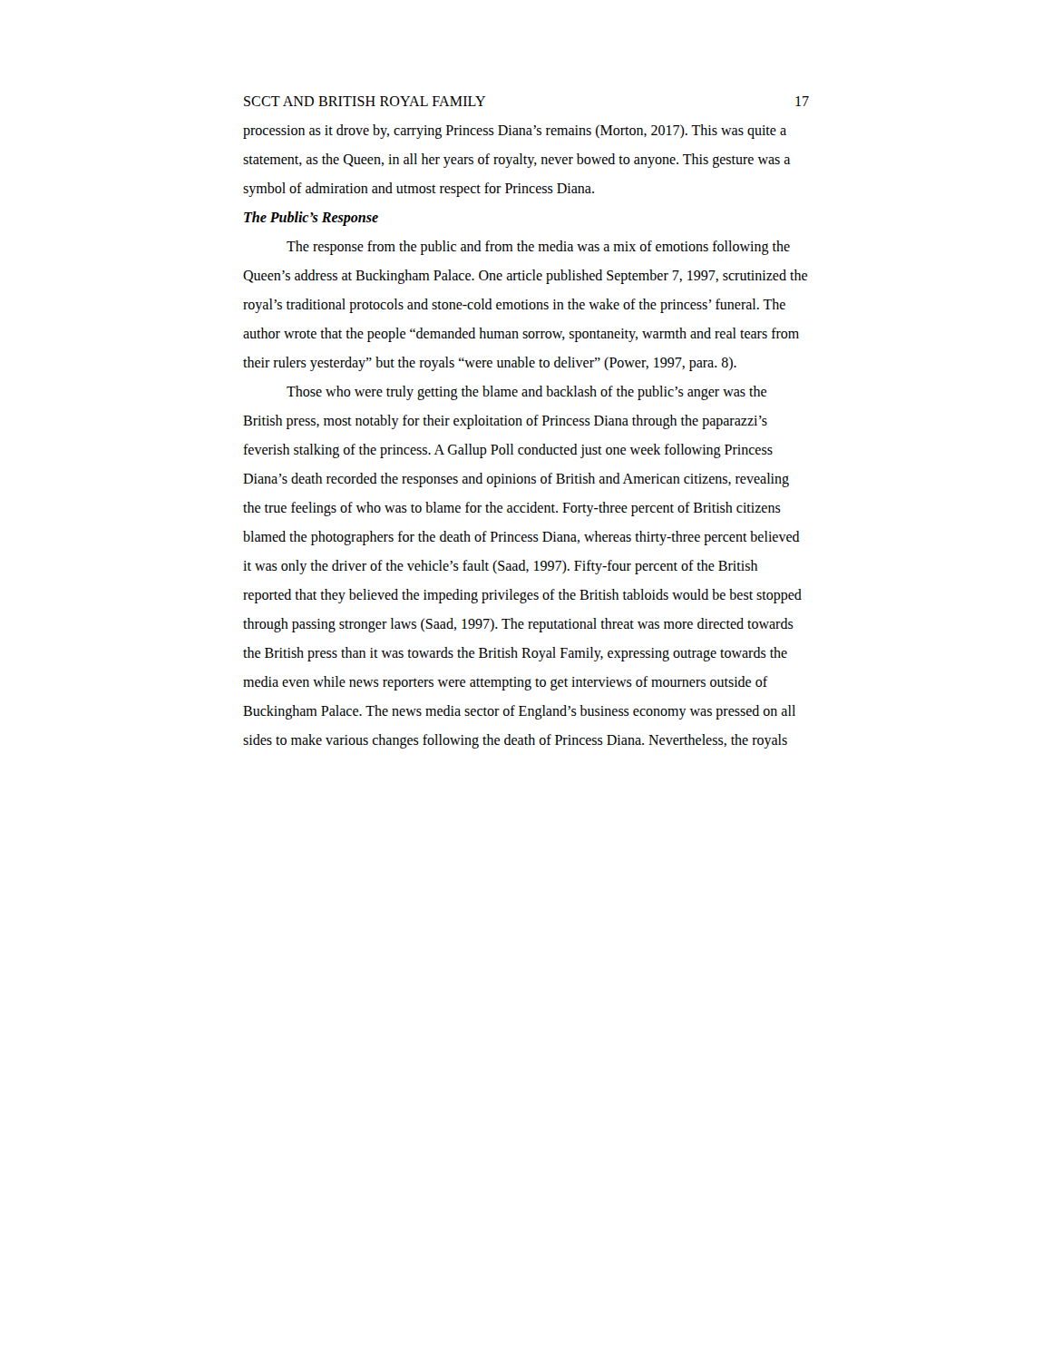SCCT and British Royal Family 17
procession as it drove by, carrying Princess Diana’s remains (Morton, 2017). This was quite a statement, as the Queen, in all her years of royalty, never bowed to anyone. This gesture was a symbol of admiration and utmost respect for Princess Diana.
The Public’s Response
The response from the public and from the media was a mix of emotions following the Queen’s address at Buckingham Palace. One article published September 7, 1997, scrutinized the royal’s traditional protocols and stone-cold emotions in the wake of the princess’ funeral. The author wrote that the people “demanded human sorrow, spontaneity, warmth and real tears from their rulers yesterday” but the royals “were unable to deliver” (Power, 1997, para. 8).
Those who were truly getting the blame and backlash of the public’s anger was the British press, most notably for their exploitation of Princess Diana through the paparazzi’s feverish stalking of the princess. A Gallup Poll conducted just one week following Princess Diana’s death recorded the responses and opinions of British and American citizens, revealing the true feelings of who was to blame for the accident. Forty-three percent of British citizens blamed the photographers for the death of Princess Diana, whereas thirty-three percent believed it was only the driver of the vehicle’s fault (Saad, 1997). Fifty-four percent of the British reported that they believed the impeding privileges of the British tabloids would be best stopped through passing stronger laws (Saad, 1997). The reputational threat was more directed towards the British press than it was towards the British Royal Family, expressing outrage towards the media even while news reporters were attempting to get interviews of mourners outside of Buckingham Palace. The news media sector of England’s business economy was pressed on all sides to make various changes following the death of Princess Diana. Nevertheless, the royals